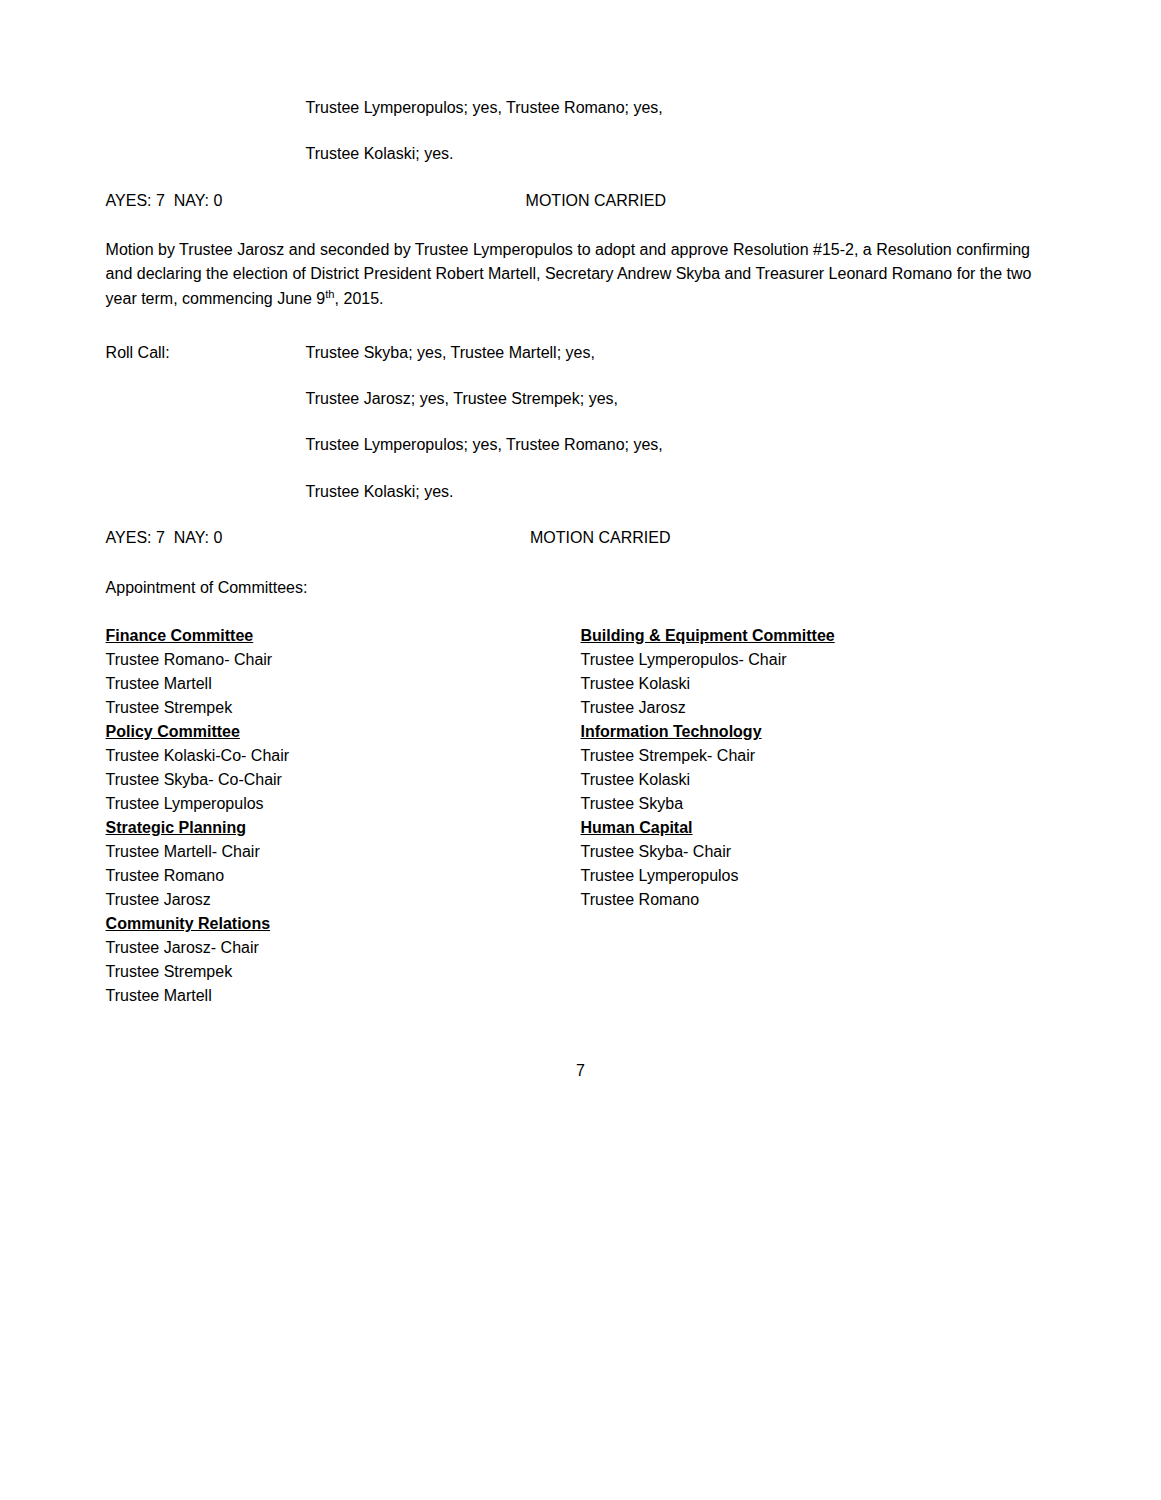Trustee Lymperopulos; yes, Trustee Romano; yes,
Trustee Kolaski; yes.
AYES: 7 NAY: 0
MOTION CARRIED
Motion by Trustee Jarosz and seconded by Trustee Lymperopulos to adopt and approve Resolution #15-2, a Resolution confirming and declaring the election of District President Robert Martell, Secretary Andrew Skyba and Treasurer Leonard Romano for the two year term, commencing June 9th, 2015.
Roll Call:
Trustee Skyba; yes, Trustee Martell; yes,
Trustee Jarosz; yes, Trustee Strempek; yes,
Trustee Lymperopulos; yes, Trustee Romano; yes,
Trustee Kolaski; yes.
AYES: 7 NAY: 0
MOTION CARRIED
Appointment of Committees:
| Finance Committee | Building & Equipment Committee |
| Trustee Romano- Chair Trustee Martell Trustee Strempek | Trustee Lymperopulos- Chair Trustee Kolaski Trustee Jarosz |
| Policy Committee | Information Technology |
| Trustee Kolaski-Co- Chair Trustee Skyba- Co-Chair Trustee Lymperopulos | Trustee Strempek- Chair Trustee Kolaski Trustee Skyba |
| Strategic Planning | Human Capital |
| Trustee Martell- Chair Trustee Romano Trustee Jarosz | Trustee Skyba- Chair Trustee Lymperopulos Trustee Romano |
| Community Relations | |
| Trustee Jarosz- Chair Trustee Strempek Trustee Martell | |
7